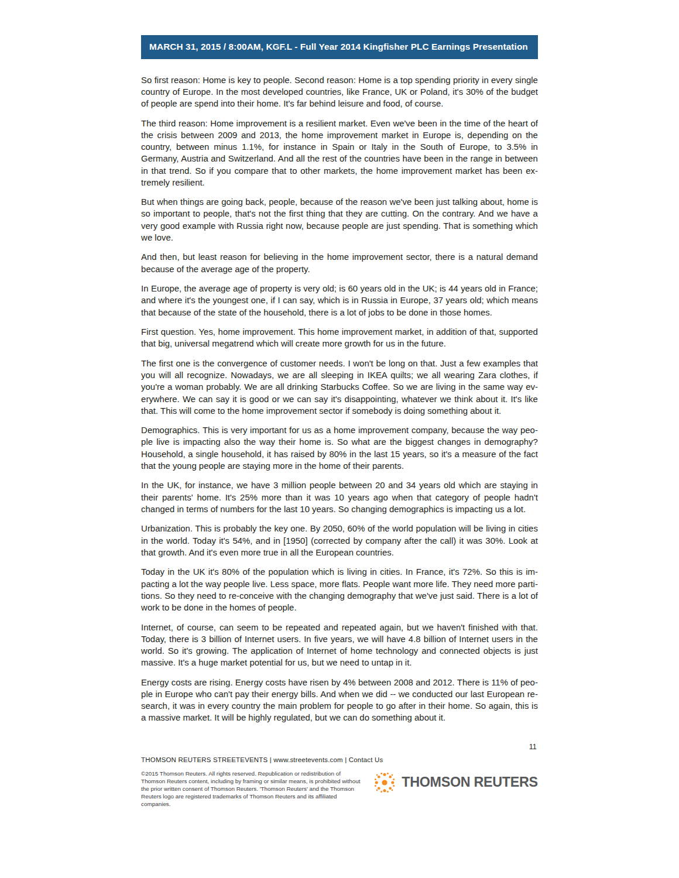MARCH 31, 2015 / 8:00AM, KGF.L - Full Year 2014 Kingfisher PLC Earnings Presentation
So first reason: Home is key to people. Second reason: Home is a top spending priority in every single country of Europe. In the most developed countries, like France, UK or Poland, it's 30% of the budget of people are spend into their home. It's far behind leisure and food, of course.
The third reason: Home improvement is a resilient market. Even we've been in the time of the heart of the crisis between 2009 and 2013, the home improvement market in Europe is, depending on the country, between minus 1.1%, for instance in Spain or Italy in the South of Europe, to 3.5% in Germany, Austria and Switzerland. And all the rest of the countries have been in the range in between in that trend. So if you compare that to other markets, the home improvement market has been extremely resilient.
But when things are going back, people, because of the reason we've been just talking about, home is so important to people, that's not the first thing that they are cutting. On the contrary. And we have a very good example with Russia right now, because people are just spending. That is something which we love.
And then, but least reason for believing in the home improvement sector, there is a natural demand because of the average age of the property.
In Europe, the average age of property is very old; is 60 years old in the UK; is 44 years old in France; and where it's the youngest one, if I can say, which is in Russia in Europe, 37 years old; which means that because of the state of the household, there is a lot of jobs to be done in those homes.
First question. Yes, home improvement. This home improvement market, in addition of that, supported that big, universal megatrend which will create more growth for us in the future.
The first one is the convergence of customer needs. I won't be long on that. Just a few examples that you will all recognize. Nowadays, we are all sleeping in IKEA quilts; we all wearing Zara clothes, if you're a woman probably. We are all drinking Starbucks Coffee. So we are living in the same way everywhere. We can say it is good or we can say it's disappointing, whatever we think about it. It's like that. This will come to the home improvement sector if somebody is doing something about it.
Demographics. This is very important for us as a home improvement company, because the way people live is impacting also the way their home is. So what are the biggest changes in demography? Household, a single household, it has raised by 80% in the last 15 years, so it's a measure of the fact that the young people are staying more in the home of their parents.
In the UK, for instance, we have 3 million people between 20 and 34 years old which are staying in their parents' home. It's 25% more than it was 10 years ago when that category of people hadn't changed in terms of numbers for the last 10 years. So changing demographics is impacting us a lot.
Urbanization. This is probably the key one. By 2050, 60% of the world population will be living in cities in the world. Today it's 54%, and in [1950] (corrected by company after the call) it was 30%. Look at that growth. And it's even more true in all the European countries.
Today in the UK it's 80% of the population which is living in cities. In France, it's 72%. So this is impacting a lot the way people live. Less space, more flats. People want more life. They need more partitions. So they need to re-conceive with the changing demography that we've just said. There is a lot of work to be done in the homes of people.
Internet, of course, can seem to be repeated and repeated again, but we haven't finished with that. Today, there is 3 billion of Internet users. In five years, we will have 4.8 billion of Internet users in the world. So it's growing. The application of Internet of home technology and connected objects is just massive. It's a huge market potential for us, but we need to untap in it.
Energy costs are rising. Energy costs have risen by 4% between 2008 and 2012. There is 11% of people in Europe who can't pay their energy bills. And when we did -- we conducted our last European research, it was in every country the main problem for people to go after in their home. So again, this is a massive market. It will be highly regulated, but we can do something about it.
11
THOMSON REUTERS STREETEVENTS | www.streetevents.com | Contact Us
©2015 Thomson Reuters. All rights reserved. Republication or redistribution of Thomson Reuters content, including by framing or similar means, is prohibited without the prior written consent of Thomson Reuters. 'Thomson Reuters' and the Thomson Reuters logo are registered trademarks of Thomson Reuters and its affiliated companies.
THOMSON REUTERS